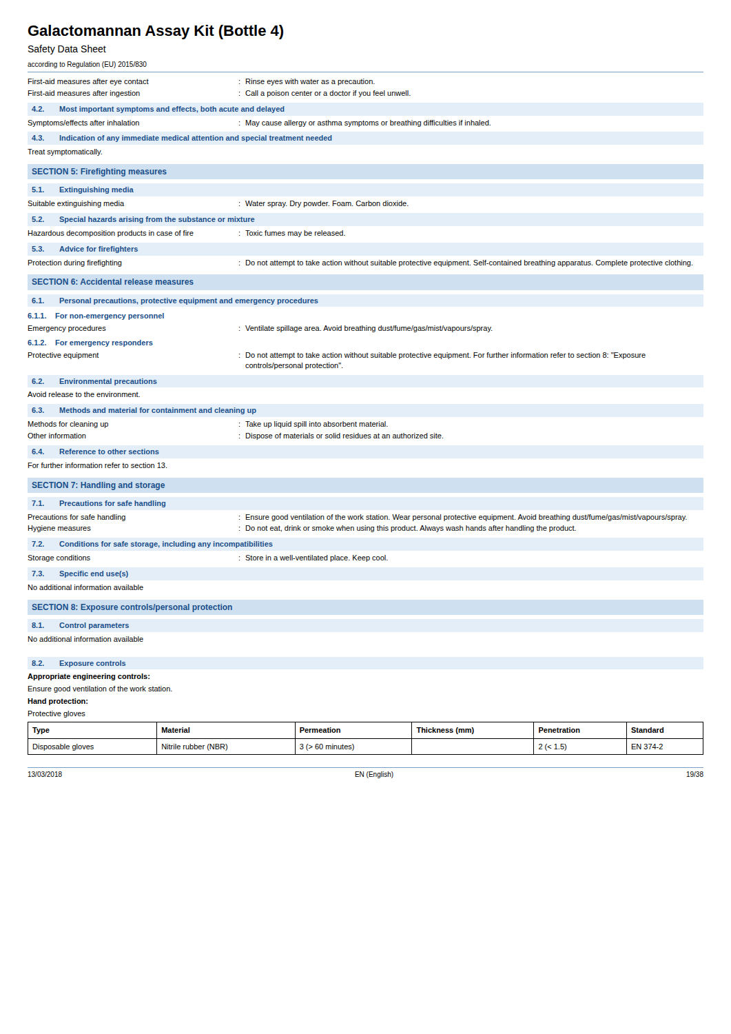Galactomannan Assay Kit (Bottle 4)
Safety Data Sheet
according to Regulation (EU) 2015/830
First-aid measures after eye contact
:
Rinse eyes with water as a precaution.
First-aid measures after ingestion
:
Call a poison center or a doctor if you feel unwell.
4.2. Most important symptoms and effects, both acute and delayed
Symptoms/effects after inhalation
:
May cause allergy or asthma symptoms or breathing difficulties if inhaled.
4.3. Indication of any immediate medical attention and special treatment needed
Treat symptomatically.
SECTION 5: Firefighting measures
5.1. Extinguishing media
Suitable extinguishing media
:
Water spray. Dry powder. Foam. Carbon dioxide.
5.2. Special hazards arising from the substance or mixture
Hazardous decomposition products in case of fire
:
Toxic fumes may be released.
5.3. Advice for firefighters
Protection during firefighting
:
Do not attempt to take action without suitable protective equipment. Self-contained breathing apparatus. Complete protective clothing.
SECTION 6: Accidental release measures
6.1. Personal precautions, protective equipment and emergency procedures
6.1.1. For non-emergency personnel
Emergency procedures
:
Ventilate spillage area. Avoid breathing dust/fume/gas/mist/vapours/spray.
6.1.2. For emergency responders
Protective equipment
:
Do not attempt to take action without suitable protective equipment. For further information refer to section 8: "Exposure controls/personal protection".
6.2. Environmental precautions
Avoid release to the environment.
6.3. Methods and material for containment and cleaning up
Methods for cleaning up
:
Take up liquid spill into absorbent material.
Other information
:
Dispose of materials or solid residues at an authorized site.
6.4. Reference to other sections
For further information refer to section 13.
SECTION 7: Handling and storage
7.1. Precautions for safe handling
Precautions for safe handling
:
Ensure good ventilation of the work station. Wear personal protective equipment. Avoid breathing dust/fume/gas/mist/vapours/spray.
Hygiene measures
:
Do not eat, drink or smoke when using this product. Always wash hands after handling the product.
7.2. Conditions for safe storage, including any incompatibilities
Storage conditions
:
Store in a well-ventilated place. Keep cool.
7.3. Specific end use(s)
No additional information available
SECTION 8: Exposure controls/personal protection
8.1. Control parameters
No additional information available
8.2. Exposure controls
Appropriate engineering controls:
Ensure good ventilation of the work station.
Hand protection:
Protective gloves
| Type | Material | Permeation | Thickness (mm) | Penetration | Standard |
| --- | --- | --- | --- | --- | --- |
| Disposable gloves | Nitrile rubber (NBR) | 3 (> 60 minutes) | | 2 (< 1.5) | EN 374-2 |
13/03/2018
EN (English)
19/38